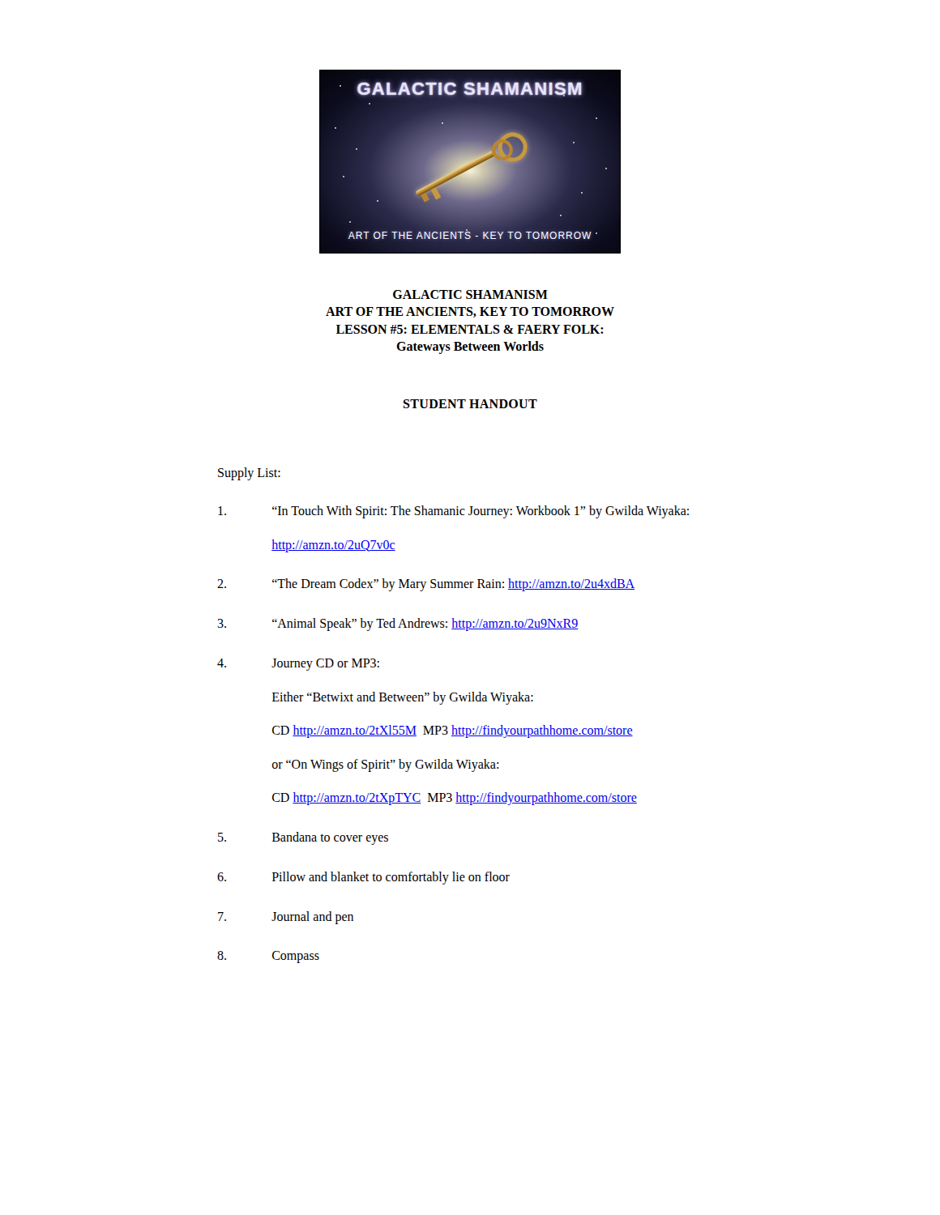GALACTIC SHAMANISM
ART OF THE ANCIENTS - KEY TO TOMORROW
GALACTIC SHAMANISM
ART OF THE ANCIENTS, KEY TO TOMORROW
LESSON #5: ELEMENTALS & FAERY FOLK:
Gateways Between Worlds
STUDENT HANDOUT
Supply List:
1.
“In Touch With Spirit: The Shamanic Journey: Workbook 1” by Gwilda Wiyaka:
http://amzn.to/2uQ7v0c
2.
“The Dream Codex” by Mary Summer Rain: http://amzn.to/2u4xdBA
3.
“Animal Speak” by Ted Andrews: http://amzn.to/2u9NxR9
4.
Journey CD or MP3:
Either “Betwixt and Between” by Gwilda Wiyaka:
CD http://amzn.to/2tXl55M MP3 http://findyourpathhome.com/store
or “On Wings of Spirit” by Gwilda Wiyaka:
CD http://amzn.to/2tXpTYC MP3 http://findyourpathhome.com/store
5.
Bandana to cover eyes
6.
Pillow and blanket to comfortably lie on floor
7.
Journal and pen
8.
Compass